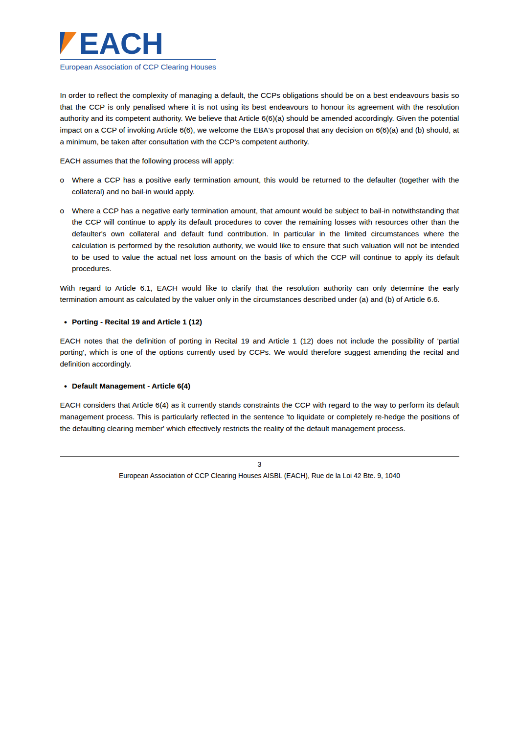EACH
European Association of CCP Clearing Houses
In order to reflect the complexity of managing a default, the CCPs obligations should be on a best endeavours basis so that the CCP is only penalised where it is not using its best endeavours to honour its agreement with the resolution authority and its competent authority. We believe that Article 6(6)(a) should be amended accordingly. Given the potential impact on a CCP of invoking Article 6(6), we welcome the EBA's proposal that any decision on 6(6)(a) and (b) should, at a minimum, be taken after consultation with the CCP's competent authority.
EACH assumes that the following process will apply:
Where a CCP has a positive early termination amount, this would be returned to the defaulter (together with the collateral) and no bail-in would apply.
Where a CCP has a negative early termination amount, that amount would be subject to bail-in notwithstanding that the CCP will continue to apply its default procedures to cover the remaining losses with resources other than the defaulter's own collateral and default fund contribution. In particular in the limited circumstances where the calculation is performed by the resolution authority, we would like to ensure that such valuation will not be intended to be used to value the actual net loss amount on the basis of which the CCP will continue to apply its default procedures.
With regard to Article 6.1, EACH would like to clarify that the resolution authority can only determine the early termination amount as calculated by the valuer only in the circumstances described under (a) and (b) of Article 6.6.
Porting - Recital 19 and Article 1 (12)
EACH notes that the definition of porting in Recital 19 and Article 1 (12) does not include the possibility of 'partial porting', which is one of the options currently used by CCPs. We would therefore suggest amending the recital and definition accordingly.
Default Management - Article 6(4)
EACH considers that Article 6(4) as it currently stands constraints the CCP with regard to the way to perform its default management process. This is particularly reflected in the sentence 'to liquidate or completely re-hedge the positions of the defaulting clearing member' which effectively restricts the reality of the default management process.
3
European Association of CCP Clearing Houses AISBL (EACH), Rue de la Loi 42 Bte. 9, 1040